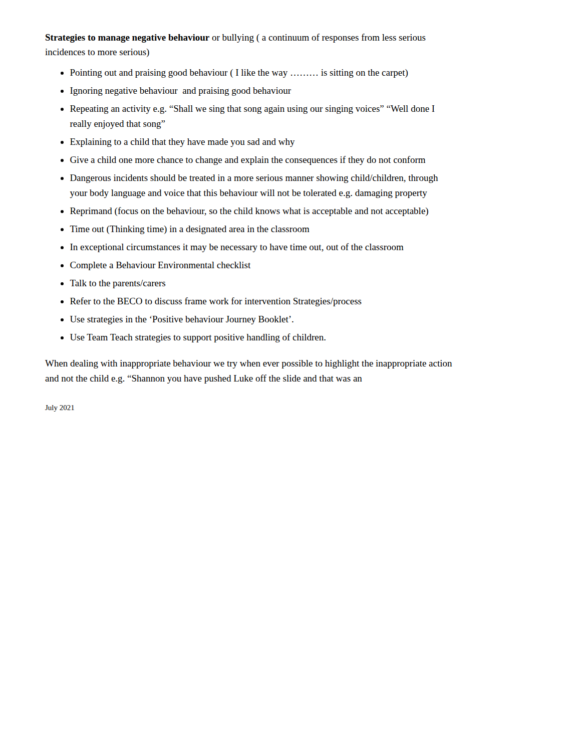Strategies to manage negative behaviour or bullying ( a continuum of responses from less serious incidences to more serious)
Pointing out and praising good behaviour ( I like the way ……… is sitting on the carpet)
Ignoring negative behaviour and praising good behaviour
Repeating an activity e.g. “Shall we sing that song again using our singing voices” “Well done I really enjoyed that song”
Explaining to a child that they have made you sad and why
Give a child one more chance to change and explain the consequences if they do not conform
Dangerous incidents should be treated in a more serious manner showing child/children, through your body language and voice that this behaviour will not be tolerated e.g. damaging property
Reprimand (focus on the behaviour, so the child knows what is acceptable and not acceptable)
Time out (Thinking time) in a designated area in the classroom
In exceptional circumstances it may be necessary to have time out, out of the classroom
Complete a Behaviour Environmental checklist
Talk to the parents/carers
Refer to the BECO to discuss frame work for intervention Strategies/process
Use strategies in the ‘Positive behaviour Journey Booklet’.
Use Team Teach strategies to support positive handling of children.
When dealing with inappropriate behaviour we try when ever possible to highlight the inappropriate action and not the child e.g. “Shannon you have pushed Luke off the slide and that was an
July 2021